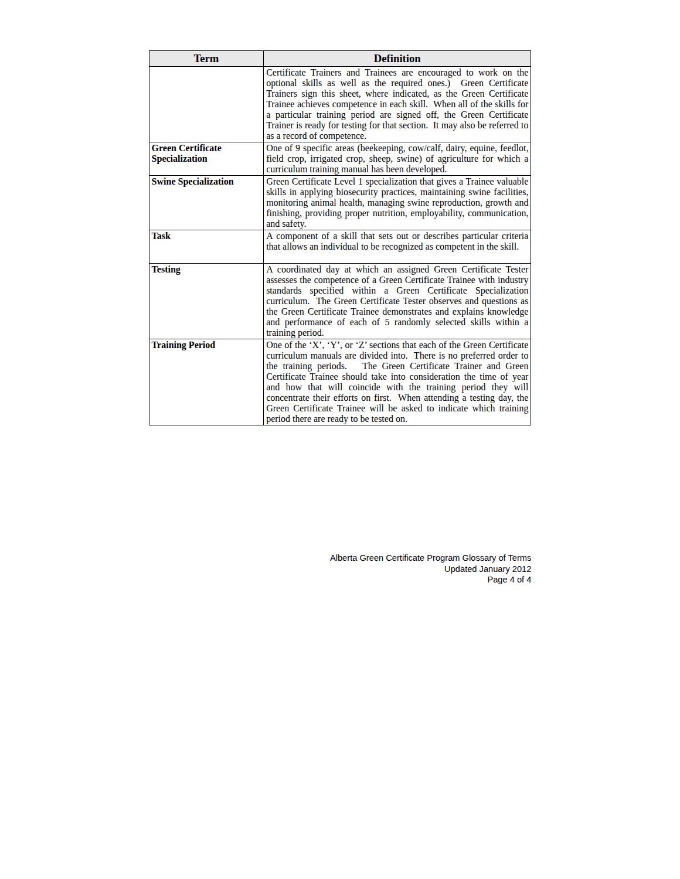| Term | Definition |
| --- | --- |
| | Certificate Trainers and Trainees are encouraged to work on the optional skills as well as the required ones.) Green Certificate Trainers sign this sheet, where indicated, as the Green Certificate Trainee achieves competence in each skill. When all of the skills for a particular training period are signed off, the Green Certificate Trainer is ready for testing for that section. It may also be referred to as a record of competence. |
| Green Certificate Specialization | One of 9 specific areas (beekeeping, cow/calf, dairy, equine, feedlot, field crop, irrigated crop, sheep, swine) of agriculture for which a curriculum training manual has been developed. |
| Swine Specialization | Green Certificate Level 1 specialization that gives a Trainee valuable skills in applying biosecurity practices, maintaining swine facilities, monitoring animal health, managing swine reproduction, growth and finishing, providing proper nutrition, employability, communication, and safety. |
| Task | A component of a skill that sets out or describes particular criteria that allows an individual to be recognized as competent in the skill. |
| Testing | A coordinated day at which an assigned Green Certificate Tester assesses the competence of a Green Certificate Trainee with industry standards specified within a Green Certificate Specialization curriculum. The Green Certificate Tester observes and questions as the Green Certificate Trainee demonstrates and explains knowledge and performance of each of 5 randomly selected skills within a training period. |
| Training Period | One of the ‘X’, ‘Y’, or ‘Z’ sections that each of the Green Certificate curriculum manuals are divided into. There is no preferred order to the training periods. The Green Certificate Trainer and Green Certificate Trainee should take into consideration the time of year and how that will coincide with the training period they will concentrate their efforts on first. When attending a testing day, the Green Certificate Trainee will be asked to indicate which training period there are ready to be tested on. |
Alberta Green Certificate Program Glossary of Terms
Updated January 2012
Page 4 of 4